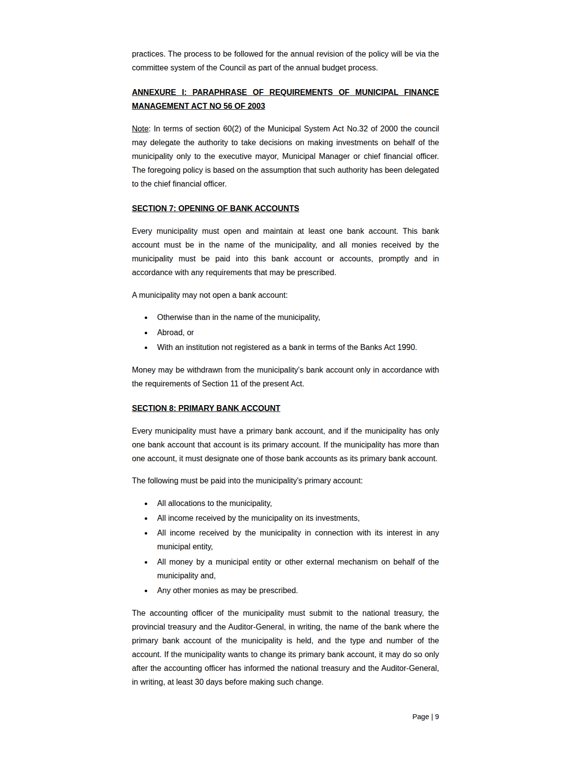practices. The process to be followed for the annual revision of the policy will be via the committee system of the Council as part of the annual budget process.
ANNEXURE I: PARAPHRASE OF REQUIREMENTS OF MUNICIPAL FINANCE MANAGEMENT ACT NO 56 OF 2003
Note: In terms of section 60(2) of the Municipal System Act No.32 of 2000 the council may delegate the authority to take decisions on making investments on behalf of the municipality only to the executive mayor, Municipal Manager or chief financial officer. The foregoing policy is based on the assumption that such authority has been delegated to the chief financial officer.
SECTION 7: OPENING OF BANK ACCOUNTS
Every municipality must open and maintain at least one bank account. This bank account must be in the name of the municipality, and all monies received by the municipality must be paid into this bank account or accounts, promptly and in accordance with any requirements that may be prescribed.
A municipality may not open a bank account:
Otherwise than in the name of the municipality,
Abroad, or
With an institution not registered as a bank in terms of the Banks Act 1990.
Money may be withdrawn from the municipality's bank account only in accordance with the requirements of Section 11 of the present Act.
SECTION 8: PRIMARY BANK ACCOUNT
Every municipality must have a primary bank account, and if the municipality has only one bank account that account is its primary account. If the municipality has more than one account, it must designate one of those bank accounts as its primary bank account.
The following must be paid into the municipality's primary account:
All allocations to the municipality,
All income received by the municipality on its investments,
All income received by the municipality in connection with its interest in any municipal entity,
All money by a municipal entity or other external mechanism on behalf of the municipality and,
Any other monies as may be prescribed.
The accounting officer of the municipality must submit to the national treasury, the provincial treasury and the Auditor-General, in writing, the name of the bank where the primary bank account of the municipality is held, and the type and number of the account. If the municipality wants to change its primary bank account, it may do so only after the accounting officer has informed the national treasury and the Auditor-General, in writing, at least 30 days before making such change.
Page | 9